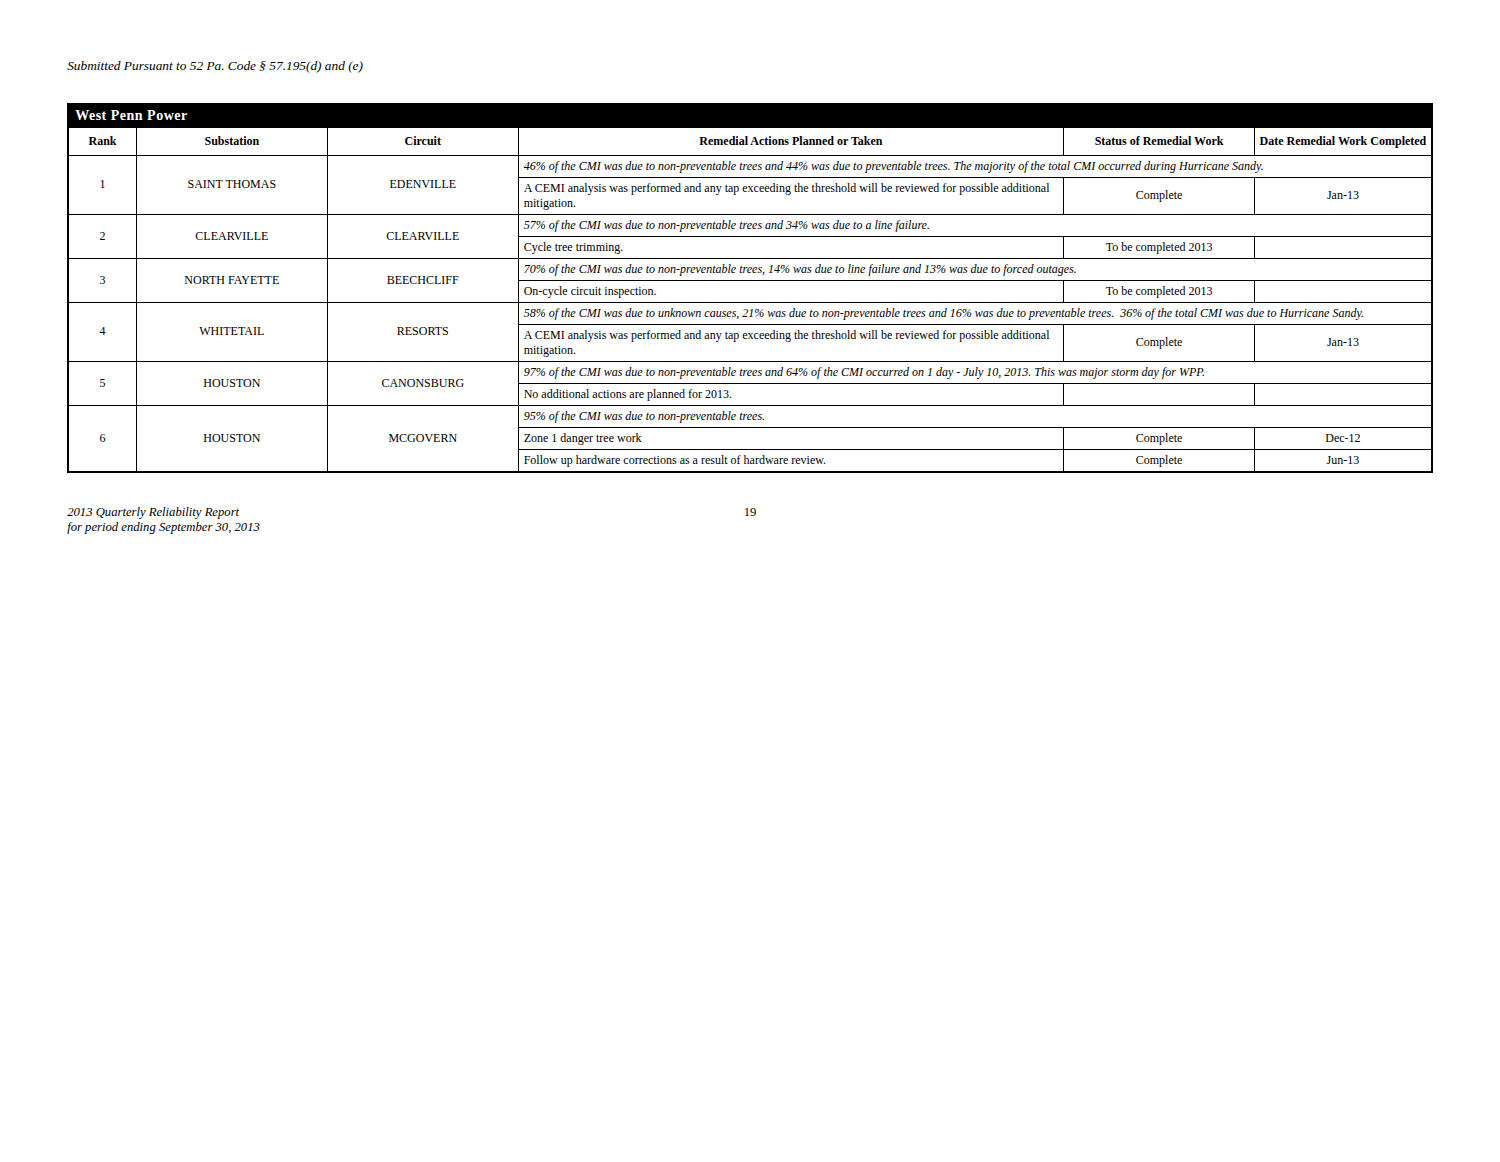Submitted Pursuant to 52 Pa. Code § 57.195(d) and (e)
| West Penn Power |
| --- |
| Rank | Substation | Circuit | Remedial Actions Planned or Taken | Status of Remedial Work | Date Remedial Work Completed |
| 1 | SAINT THOMAS | EDENVILLE | 46% of the CMI was due to non-preventable trees and 44% was due to preventable trees. The majority of the total CMI occurred during Hurricane Sandy. |
| A CEMI analysis was performed and any tap exceeding the threshold will be reviewed for possible additional mitigation. | Complete | Jan-13 |
| 2 | CLEARVILLE | CLEARVILLE | 57% of the CMI was due to non-preventable trees and 34% was due to a line failure. |
| Cycle tree trimming. | To be completed 2013 | |
| 3 | NORTH FAYETTE | BEECHCLIFF | 70% of the CMI was due to non-preventable trees, 14% was due to line failure and 13% was due to forced outages. |
| On-cycle circuit inspection. | To be completed 2013 | |
| 4 | WHITETAIL | RESORTS | 58% of the CMI was due to unknown causes, 21% was due to non-preventable trees and 16% was due to preventable trees. 36% of the total CMI was due to Hurricane Sandy. |
| A CEMI analysis was performed and any tap exceeding the threshold will be reviewed for possible additional mitigation. | Complete | Jan-13 |
| 5 | HOUSTON | CANONSBURG | 97% of the CMI was due to non-preventable trees and 64% of the CMI occurred on 1 day - July 10, 2013. This was major storm day for WPP. |
| No additional actions are planned for 2013. | | |
| 6 | HOUSTON | MCGOVERN | 95% of the CMI was due to non-preventable trees. |
| Zone 1 danger tree work | Complete | Dec-12 |
| Follow up hardware corrections as a result of hardware review. | Complete | Jun-13 |
2013 Quarterly Reliability Report 19 for period ending September 30, 2013